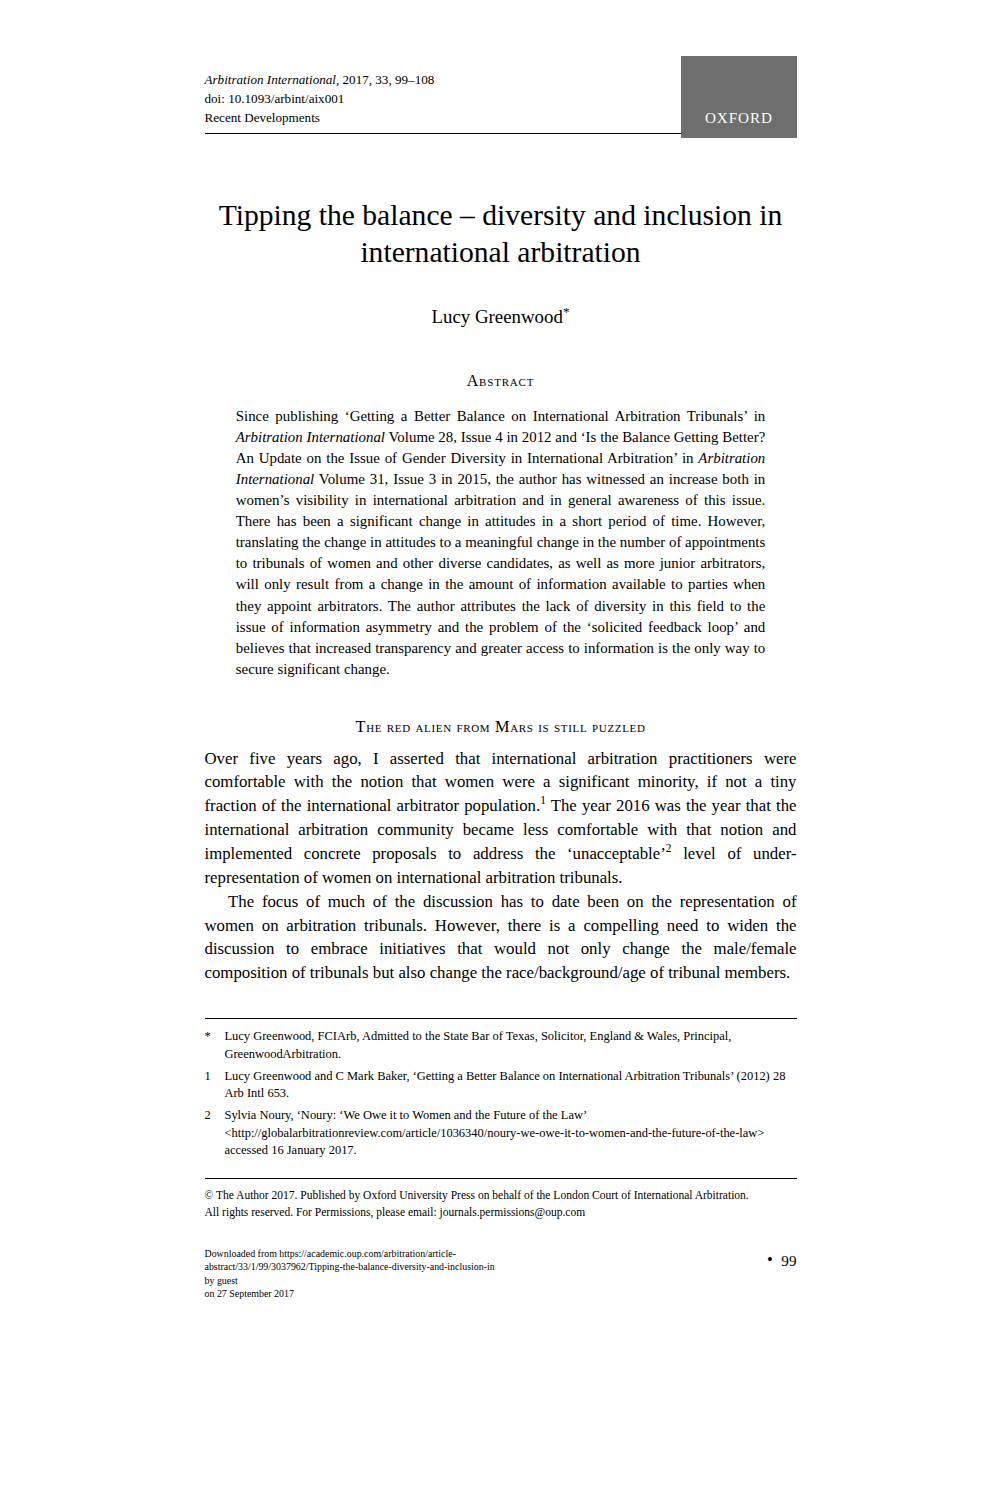Oxford
Arbitration International, 2017, 33, 99–108
doi: 10.1093/arbint/aix001
Recent Developments
Tipping the balance – diversity and inclusion in
international arbitration
Lucy Greenwood*
Abstract
Since publishing ‘Getting a Better Balance on International Arbitration Tribunals’ in Arbitration International Volume 28, Issue 4 in 2012 and ‘Is the Balance Getting Better? An Update on the Issue of Gender Diversity in International Arbitration’ in Arbitration International Volume 31, Issue 3 in 2015, the author has witnessed an increase both in women’s visibility in international arbitration and in general awareness of this issue. There has been a significant change in attitudes in a short period of time. However, translating the change in attitudes to a meaningful change in the number of appointments to tribunals of women and other diverse candidates, as well as more junior arbitrators, will only result from a change in the amount of information available to parties when they appoint arbitrators. The author attributes the lack of diversity in this field to the issue of information asymmetry and the problem of the ‘solicited feedback loop’ and believes that increased transparency and greater access to information is the only way to secure significant change.
The red alien from Mars is still puzzled
Over five years ago, I asserted that international arbitration practitioners were comfortable with the notion that women were a significant minority, if not a tiny fraction of the international arbitrator population.1 The year 2016 was the year that the international arbitration community became less comfortable with that notion and implemented concrete proposals to address the ‘unacceptable’2 level of under-representation of women on international arbitration tribunals.
The focus of much of the discussion has to date been on the representation of women on arbitration tribunals. However, there is a compelling need to widen the discussion to embrace initiatives that would not only change the male/female composition of tribunals but also change the race/background/age of tribunal members.
*
Lucy Greenwood, FCIArb, Admitted to the State Bar of Texas, Solicitor, England & Wales, Principal, GreenwoodArbitration.
1
Lucy Greenwood and C Mark Baker, ‘Getting a Better Balance on International Arbitration Tribunals’ (2012) 28 Arb Intl 653.
2
Sylvia Noury, ‘Noury: ‘We Owe it to Women and the Future of the Law’ <http://globalarbitrationreview.com/article/1036340/noury-we-owe-it-to-women-and-the-future-of-the-law> accessed 16 January 2017.
© The Author 2017. Published by Oxford University Press on behalf of the London Court of International Arbitration.
All rights reserved. For Permissions, please email: journals.permissions@oup.com
•99
Downloaded from https://academic.oup.com/arbitration/article-abstract/33/1/99/3037962/Tipping-the-balance-diversity-and-inclusion-in
by guest
on 27 September 2017